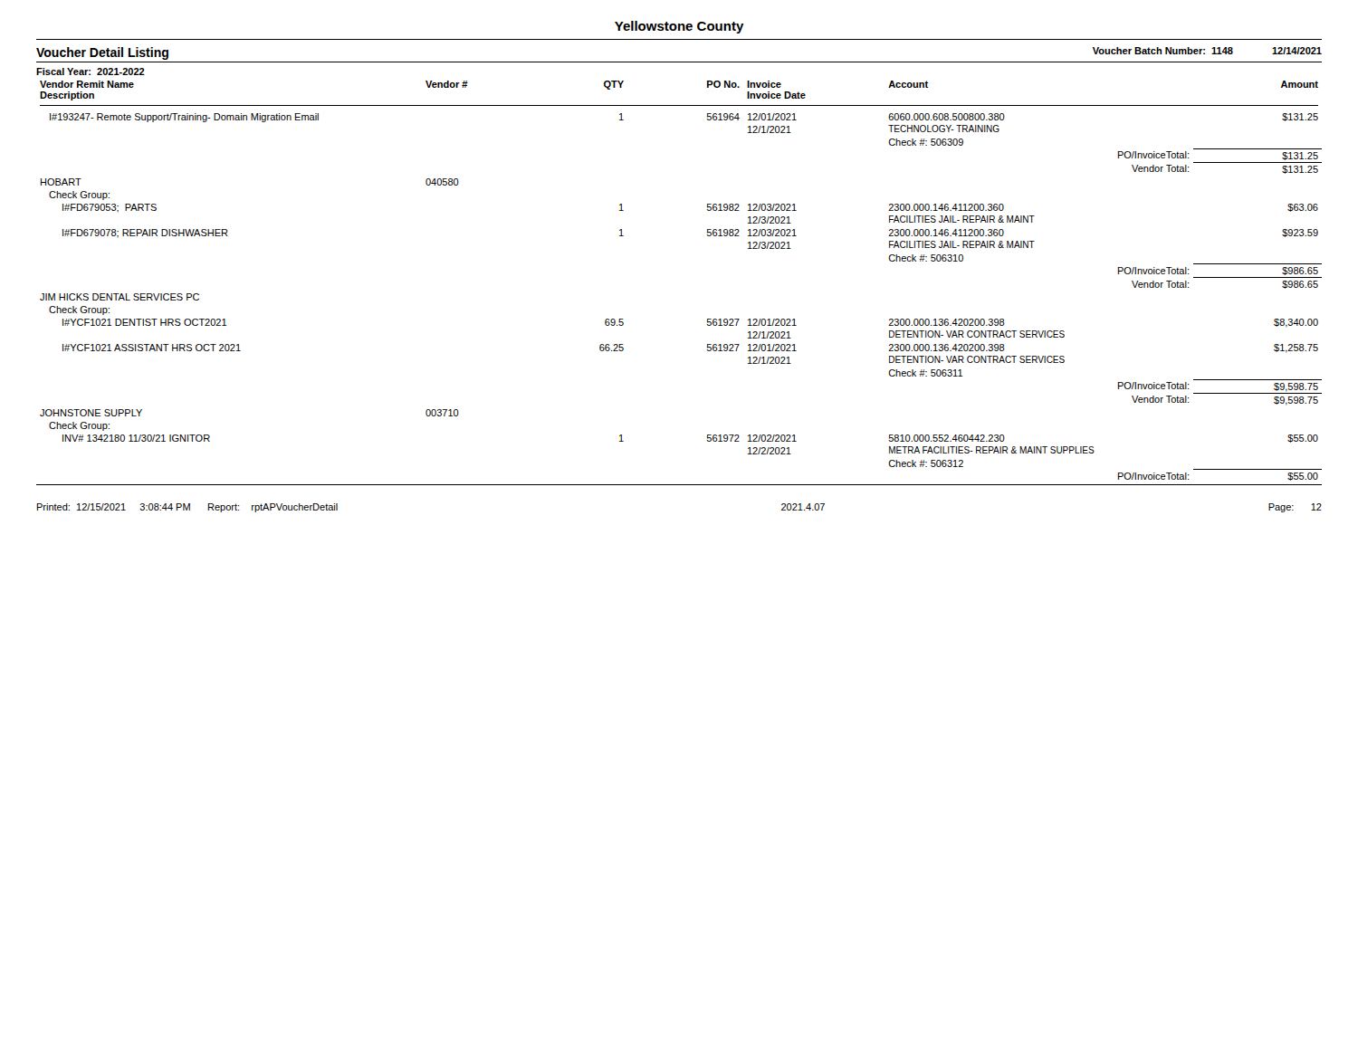Yellowstone County
Voucher Detail Listing
Voucher Batch Number: 1148 12/14/2021
Fiscal Year: 2021-2022
| Vendor Remit Name Description | Vendor # | QTY | PO No. | Invoice Invoice Date | Account | Amount |
| --- | --- | --- | --- | --- | --- | --- |
| I#193247- Remote Support/Training- Domain Migration Email | | 1 | 561964 | 12/01/2021 | 6060.000.608.500800.380 | $131.25 |
| | | | | 12/1/2021 | TECHNOLOGY- TRAINING | |
| | | | | | Check #: 506309 | |
| | | | | | PO/InvoiceTotal: | $131.25 |
| | | | | | Vendor Total: | $131.25 |
| HOBART | 040580 | | | | | |
| Check Group: | | | | | | |
| I#FD679053; PARTS | | 1 | 561982 | 12/03/2021 | 2300.000.146.411200.360 | $63.06 |
| | | | | 12/3/2021 | FACILITIES JAIL- REPAIR & MAINT | |
| I#FD679078; REPAIR DISHWASHER | | 1 | 561982 | 12/03/2021 | 2300.000.146.411200.360 | $923.59 |
| | | | | 12/3/2021 | FACILITIES JAIL- REPAIR & MAINT | |
| | | | | | Check #: 506310 | |
| | | | | | PO/InvoiceTotal: | $986.65 |
| | | | | | Vendor Total: | $986.65 |
| JIM HICKS DENTAL SERVICES PC | | | | | | |
| Check Group: | | | | | | |
| I#YCF1021 DENTIST HRS OCT2021 | | 69.5 | 561927 | 12/01/2021 | 2300.000.136.420200.398 | $8,340.00 |
| | | | | 12/1/2021 | DETENTION- VAR CONTRACT SERVICES | |
| I#YCF1021 ASSISTANT HRS OCT 2021 | | 66.25 | 561927 | 12/01/2021 | 2300.000.136.420200.398 | $1,258.75 |
| | | | | 12/1/2021 | DETENTION- VAR CONTRACT SERVICES | |
| | | | | | Check #: 506311 | |
| | | | | | PO/InvoiceTotal: | $9,598.75 |
| | | | | | Vendor Total: | $9,598.75 |
| JOHNSTONE SUPPLY | 003710 | | | | | |
| Check Group: | | | | | | |
| INV# 1342180 11/30/21 IGNITOR | | 1 | 561972 | 12/02/2021 | 5810.000.552.460442.230 | $55.00 |
| | | | | 12/2/2021 | METRA FACILITIES- REPAIR & MAINT SUPPLIES | |
| | | | | | Check #: 506312 | |
| | | | | | PO/InvoiceTotal: | $55.00 |
Printed: 12/15/2021 3:08:44 PM Report: rptAPVoucherDetail
2021.4.07
Page: 12